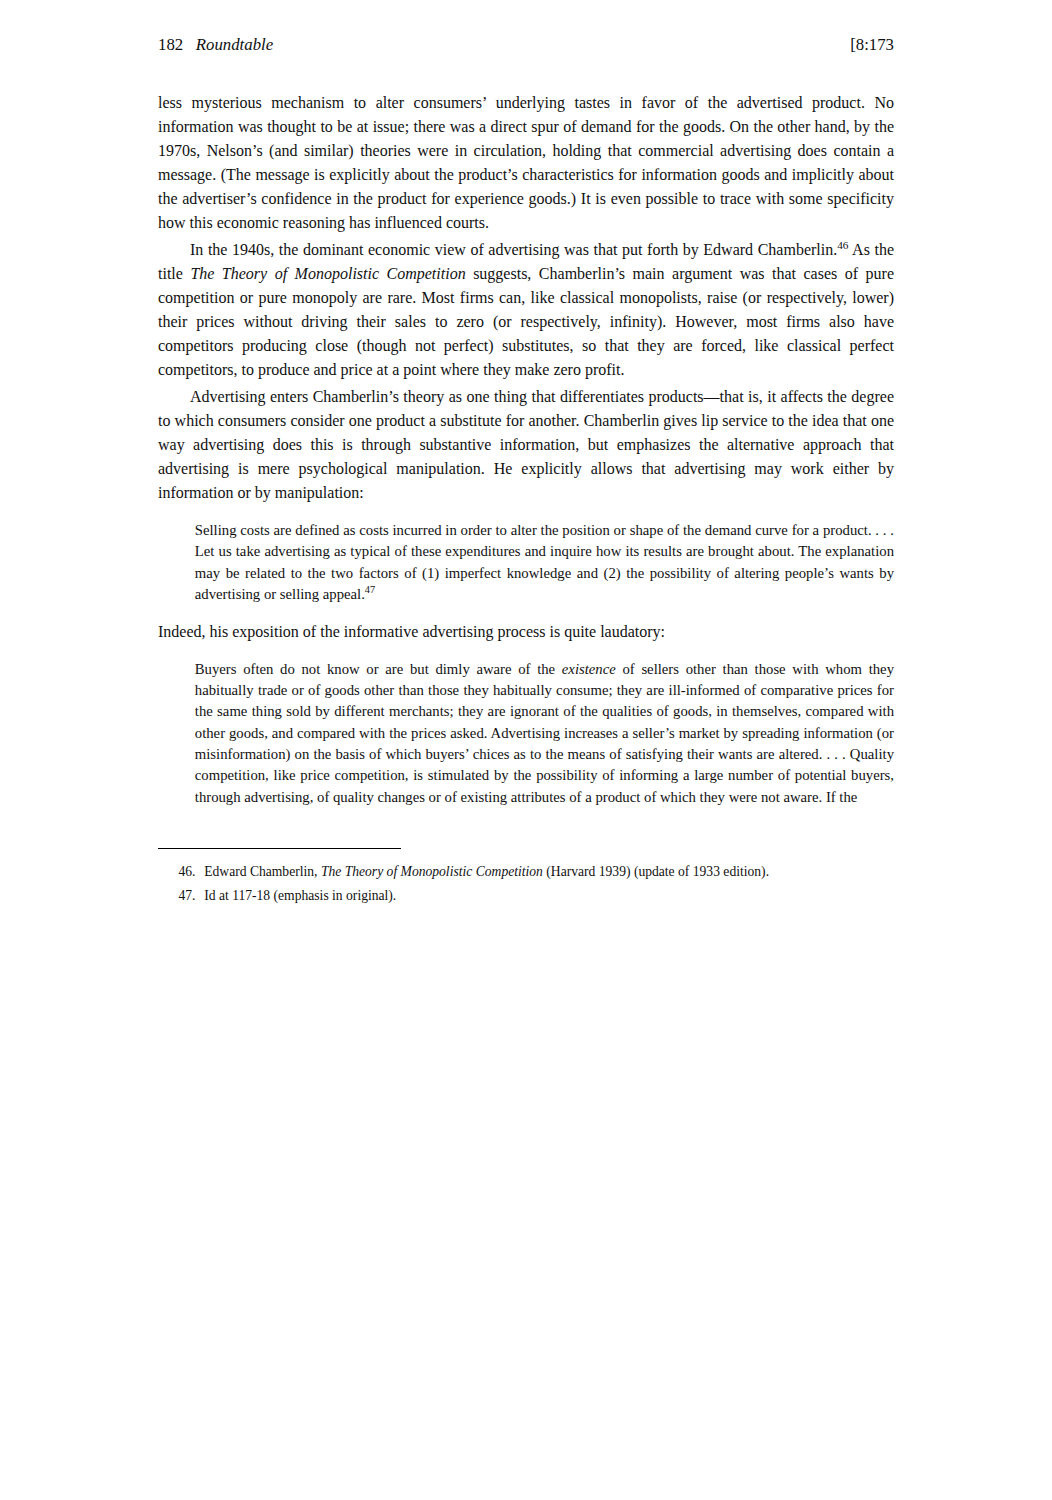182 Roundtable
[8:173
less mysterious mechanism to alter consumers’ underlying tastes in favor of the advertised product. No information was thought to be at issue; there was a direct spur of demand for the goods. On the other hand, by the 1970s, Nelson’s (and similar) theories were in circulation, holding that commercial advertising does contain a message. (The message is explicitly about the product’s characteristics for information goods and implicitly about the advertiser’s confidence in the product for experience goods.) It is even possible to trace with some specificity how this economic reasoning has influenced courts.
In the 1940s, the dominant economic view of advertising was that put forth by Edward Chamberlin.46 As the title The Theory of Monopolistic Competition suggests, Chamberlin’s main argument was that cases of pure competition or pure monopoly are rare. Most firms can, like classical monopolists, raise (or respectively, lower) their prices without driving their sales to zero (or respectively, infinity). However, most firms also have competitors producing close (though not perfect) substitutes, so that they are forced, like classical perfect competitors, to produce and price at a point where they make zero profit.
Advertising enters Chamberlin’s theory as one thing that differentiates products—that is, it affects the degree to which consumers consider one product a substitute for another. Chamberlin gives lip service to the idea that one way advertising does this is through substantive information, but emphasizes the alternative approach that advertising is mere psychological manipulation. He explicitly allows that advertising may work either by information or by manipulation:
Selling costs are defined as costs incurred in order to alter the position or shape of the demand curve for a product. . . . Let us take advertising as typical of these expenditures and inquire how its results are brought about. The explanation may be related to the two factors of (1) imperfect knowledge and (2) the possibility of altering people’s wants by advertising or selling appeal.47
Indeed, his exposition of the informative advertising process is quite laudatory:
Buyers often do not know or are but dimly aware of the existence of sellers other than those with whom they habitually trade or of goods other than those they habitually consume; they are ill-informed of comparative prices for the same thing sold by different merchants; they are ignorant of the qualities of goods, in themselves, compared with other goods, and compared with the prices asked. Advertising increases a seller’s market by spreading information (or misinformation) on the basis of which buyers’ chices as to the means of satisfying their wants are altered. . . . Quality competition, like price competition, is stimulated by the possibility of informing a large number of potential buyers, through advertising, of quality changes or of existing attributes of a product of which they were not aware. If the
46. Edward Chamberlin, The Theory of Monopolistic Competition (Harvard 1939) (update of 1933 edition).
47. Id at 117-18 (emphasis in original).